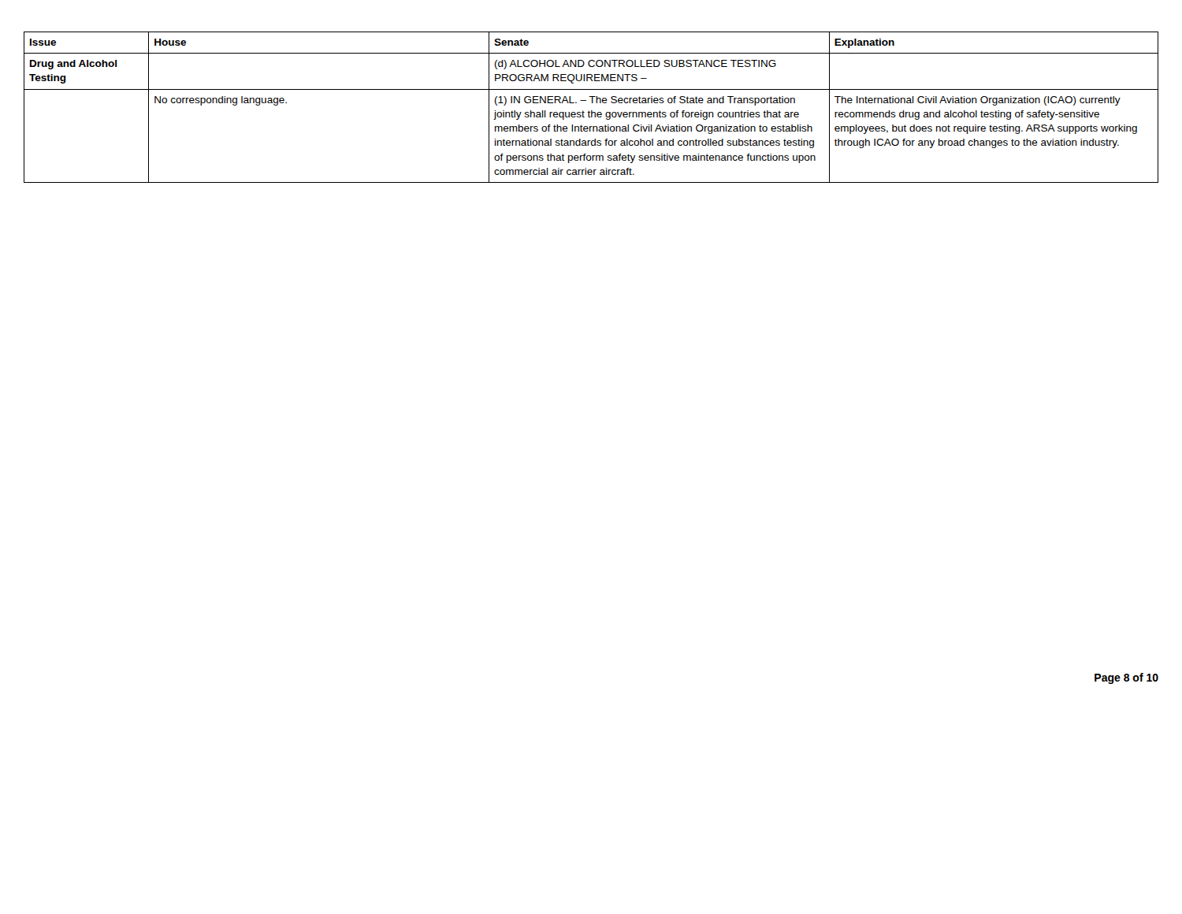| Issue | House | Senate | Explanation |
| --- | --- | --- | --- |
| Drug and Alcohol Testing | | (d) ALCOHOL AND CONTROLLED SUBSTANCE TESTING PROGRAM REQUIREMENTS – | |
| | No corresponding language. | (1) IN GENERAL. – The Secretaries of State and Transportation jointly shall request the governments of foreign countries that are members of the International Civil Aviation Organization to establish international standards for alcohol and controlled substances testing of persons that perform safety sensitive maintenance functions upon commercial air carrier aircraft. | The International Civil Aviation Organization (ICAO) currently recommends drug and alcohol testing of safety-sensitive employees, but does not require testing. ARSA supports working through ICAO for any broad changes to the aviation industry. |
Page 8 of 10